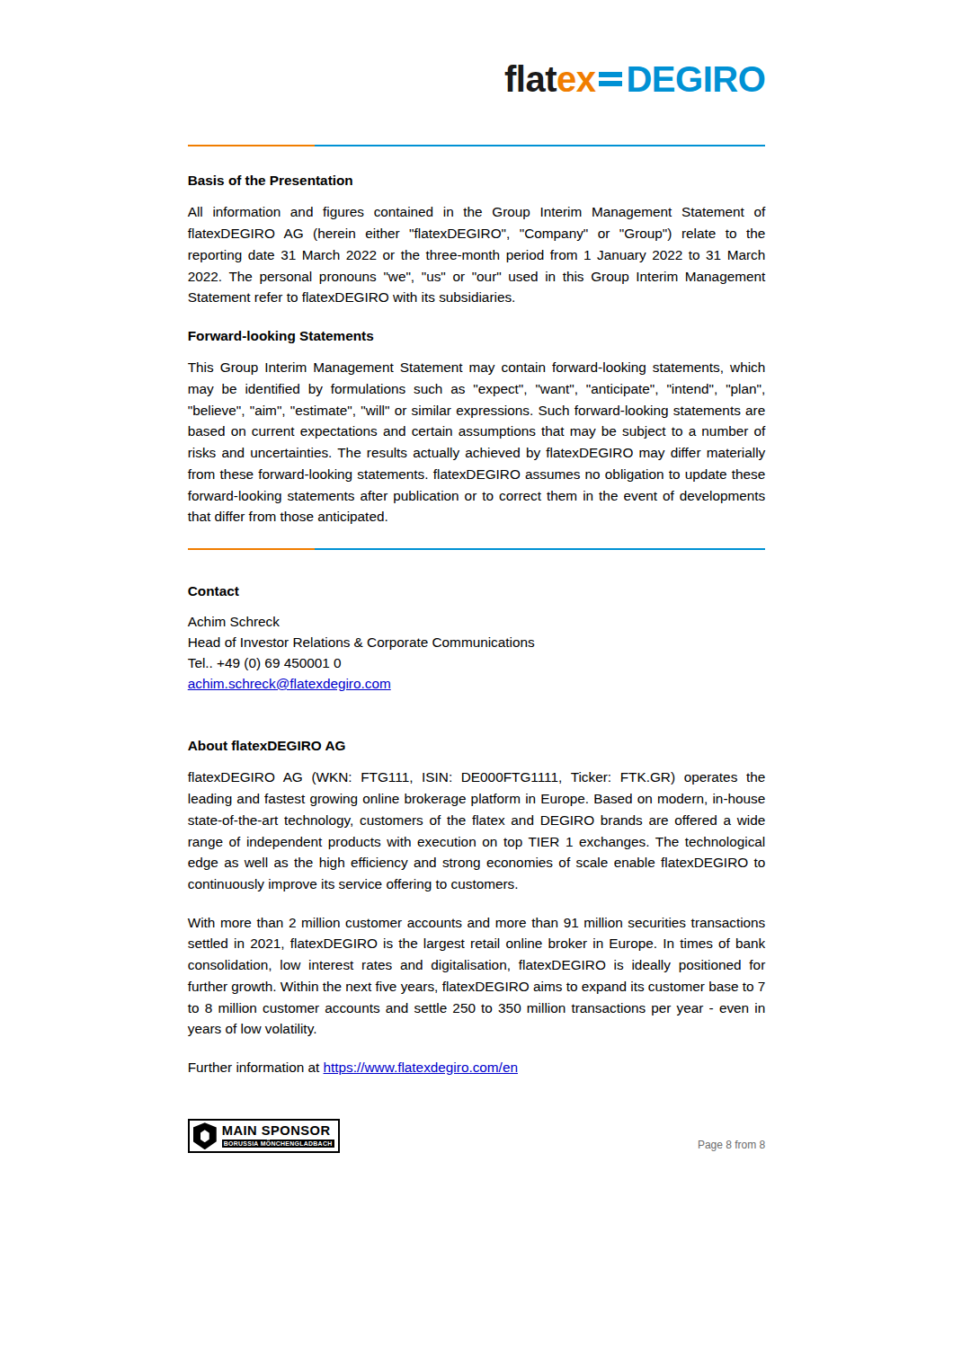flat ex DEGIRO
Basis of the Presentation
All information and figures contained in the Group Interim Management Statement of flatexDEGIRO AG (herein either "flatexDEGIRO", "Company" or "Group") relate to the reporting date 31 March 2022 or the three-month period from 1 January 2022 to 31 March 2022. The personal pronouns "we", "us" or "our" used in this Group Interim Management Statement refer to flatexDEGIRO with its subsidiaries.
Forward-looking Statements
This Group Interim Management Statement may contain forward-looking statements, which may be identified by formulations such as "expect", "want", "anticipate", "intend", "plan", "believe", "aim", "estimate", "will" or similar expressions. Such forward-looking statements are based on current expectations and certain assumptions that may be subject to a number of risks and uncertainties. The results actually achieved by flatexDEGIRO may differ materially from these forward-looking statements. flatexDEGIRO assumes no obligation to update these forward-looking statements after publication or to correct them in the event of developments that differ from those anticipated.
Contact
Achim Schreck
Head of Investor Relations & Corporate Communications
Tel.. +49 (0) 69 450001 0
achim.schreck@flatexdegiro.com
About flatexDEGIRO AG
flatexDEGIRO AG (WKN: FTG111, ISIN: DE000FTG1111, Ticker: FTK.GR) operates the leading and fastest growing online brokerage platform in Europe. Based on modern, in-house state-of-the-art technology, customers of the flatex and DEGIRO brands are offered a wide range of independent products with execution on top TIER 1 exchanges. The technological edge as well as the high efficiency and strong economies of scale enable flatexDEGIRO to continuously improve its service offering to customers.
With more than 2 million customer accounts and more than 91 million securities transactions settled in 2021, flatexDEGIRO is the largest retail online broker in Europe. In times of bank consolidation, low interest rates and digitalisation, flatexDEGIRO is ideally positioned for further growth. Within the next five years, flatexDEGIRO aims to expand its customer base to 7 to 8 million customer accounts and settle 250 to 350 million transactions per year - even in years of low volatility.
Further information at https://www.flatexdegiro.com/en
MAIN SPONSOR BORUSSIA MÖNCHENGLADBACH
Page 8 from 8